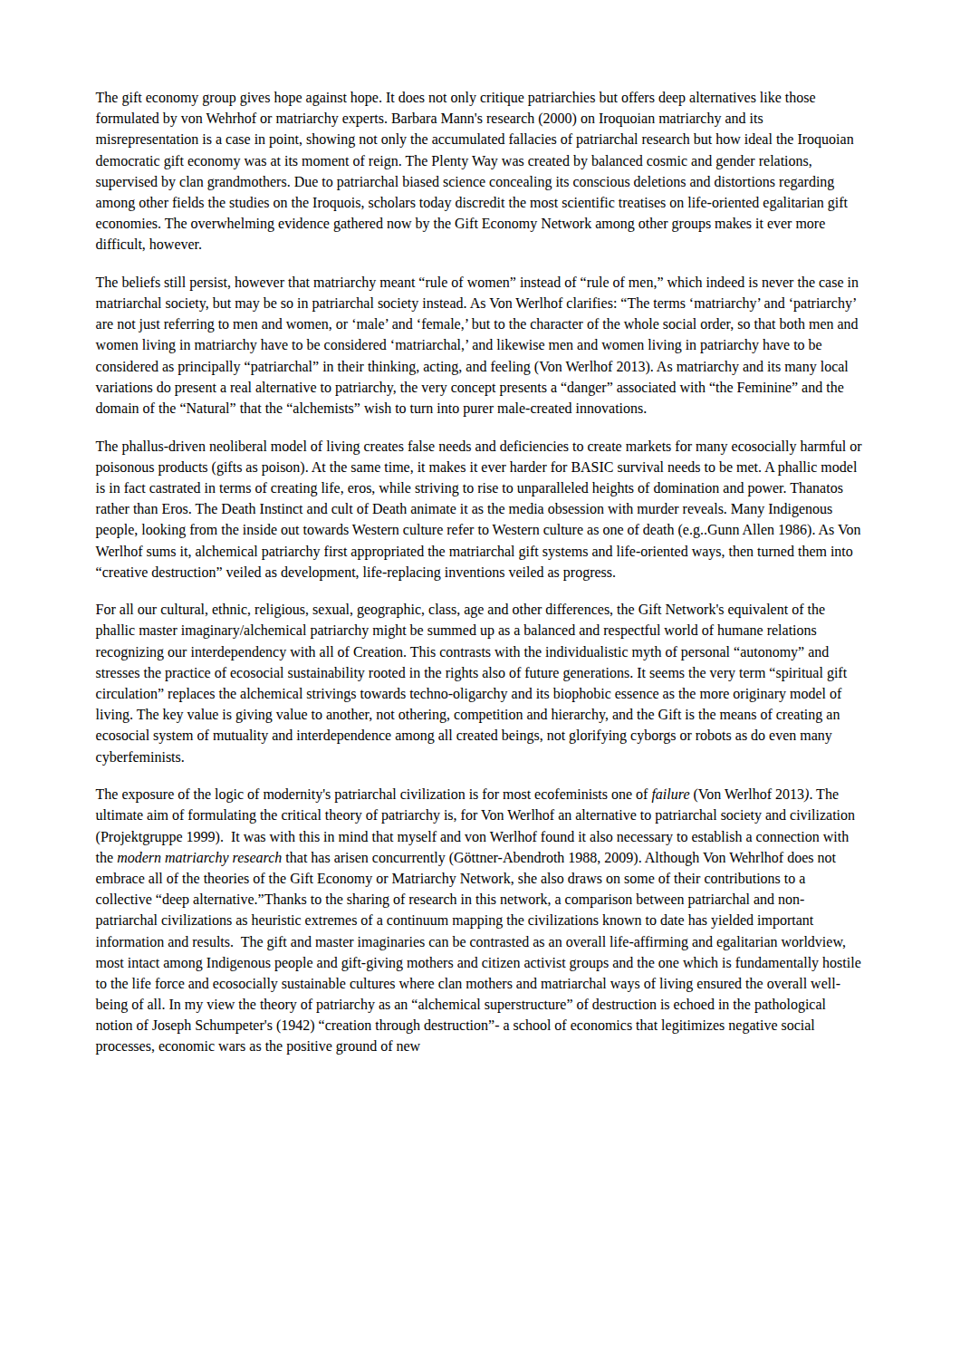The gift economy group gives hope against hope. It does not only critique patriarchies but offers deep alternatives like those formulated by von Wehrhof or matriarchy experts. Barbara Mann's research (2000) on Iroquoian matriarchy and its misrepresentation is a case in point, showing not only the accumulated fallacies of patriarchal research but how ideal the Iroquoian democratic gift economy was at its moment of reign. The Plenty Way was created by balanced cosmic and gender relations, supervised by clan grandmothers. Due to patriarchal biased science concealing its conscious deletions and distortions regarding among other fields the studies on the Iroquois, scholars today discredit the most scientific treatises on life-oriented egalitarian gift economies. The overwhelming evidence gathered now by the Gift Economy Network among other groups makes it ever more difficult, however.
The beliefs still persist, however that matriarchy meant “rule of women” instead of “rule of men,” which indeed is never the case in matriarchal society, but may be so in patriarchal society instead. As Von Werlhof clarifies: “The terms ‘matriarchy’ and ‘patriarchy’ are not just referring to men and women, or ‘male’ and ‘female,’ but to the character of the whole social order, so that both men and women living in matriarchy have to be considered ‘matriarchal,’ and likewise men and women living in patriarchy have to be considered as principally “patriarchal” in their thinking, acting, and feeling (Von Werlhof 2013). As matriarchy and its many local variations do present a real alternative to patriarchy, the very concept presents a “danger” associated with “the Feminine” and the domain of the “Natural” that the “alchemists” wish to turn into purer male-created innovations.
The phallus-driven neoliberal model of living creates false needs and deficiencies to create markets for many ecosocially harmful or poisonous products (gifts as poison). At the same time, it makes it ever harder for BASIC survival needs to be met. A phallic model is in fact castrated in terms of creating life, eros, while striving to rise to unparalleled heights of domination and power. Thanatos rather than Eros. The Death Instinct and cult of Death animate it as the media obsession with murder reveals. Many Indigenous people, looking from the inside out towards Western culture refer to Western culture as one of death (e.g..Gunn Allen 1986). As Von Werlhof sums it, alchemical patriarchy first appropriated the matriarchal gift systems and life-oriented ways, then turned them into “creative destruction” veiled as development, life-replacing inventions veiled as progress.
For all our cultural, ethnic, religious, sexual, geographic, class, age and other differences, the Gift Network's equivalent of the phallic master imaginary/alchemical patriarchy might be summed up as a balanced and respectful world of humane relations recognizing our interdependency with all of Creation. This contrasts with the individualistic myth of personal “autonomy” and stresses the practice of ecosocial sustainability rooted in the rights also of future generations. It seems the very term “spiritual gift circulation” replaces the alchemical strivings towards techno-oligarchy and its biophobic essence as the more originary model of living. The key value is giving value to another, not othering, competition and hierarchy, and the Gift is the means of creating an ecosocial system of mutuality and interdependence among all created beings, not glorifying cyborgs or robots as do even many cyberfeminists.
The exposure of the logic of modernity's patriarchal civilization is for most ecofeminists one of failure (Von Werlhof 2013). The ultimate aim of formulating the critical theory of patriarchy is, for Von Werlhof an alternative to patriarchal society and civilization (Projektgruppe 1999). It was with this in mind that myself and von Werlhof found it also necessary to establish a connection with the modern matriarchy research that has arisen concurrently (Göttner-Abendroth 1988, 2009). Although Von Wehrlhof does not embrace all of the theories of the Gift Economy or Matriarchy Network, she also draws on some of their contributions to a collective “deep alternative.”Thanks to the sharing of research in this network, a comparison between patriarchal and non-patriarchal civilizations as heuristic extremes of a continuum mapping the civilizations known to date has yielded important information and results. The gift and master imaginaries can be contrasted as an overall life-affirming and egalitarian worldview, most intact among Indigenous people and gift-giving mothers and citizen activist groups and the one which is fundamentally hostile to the life force and ecosocially sustainable cultures where clan mothers and matriarchal ways of living ensured the overall well-being of all. In my view the theory of patriarchy as an “alchemical superstructure” of destruction is echoed in the pathological notion of Joseph Schumpeter's (1942) “creation through destruction”- a school of economics that legitimizes negative social processes, economic wars as the positive ground of new